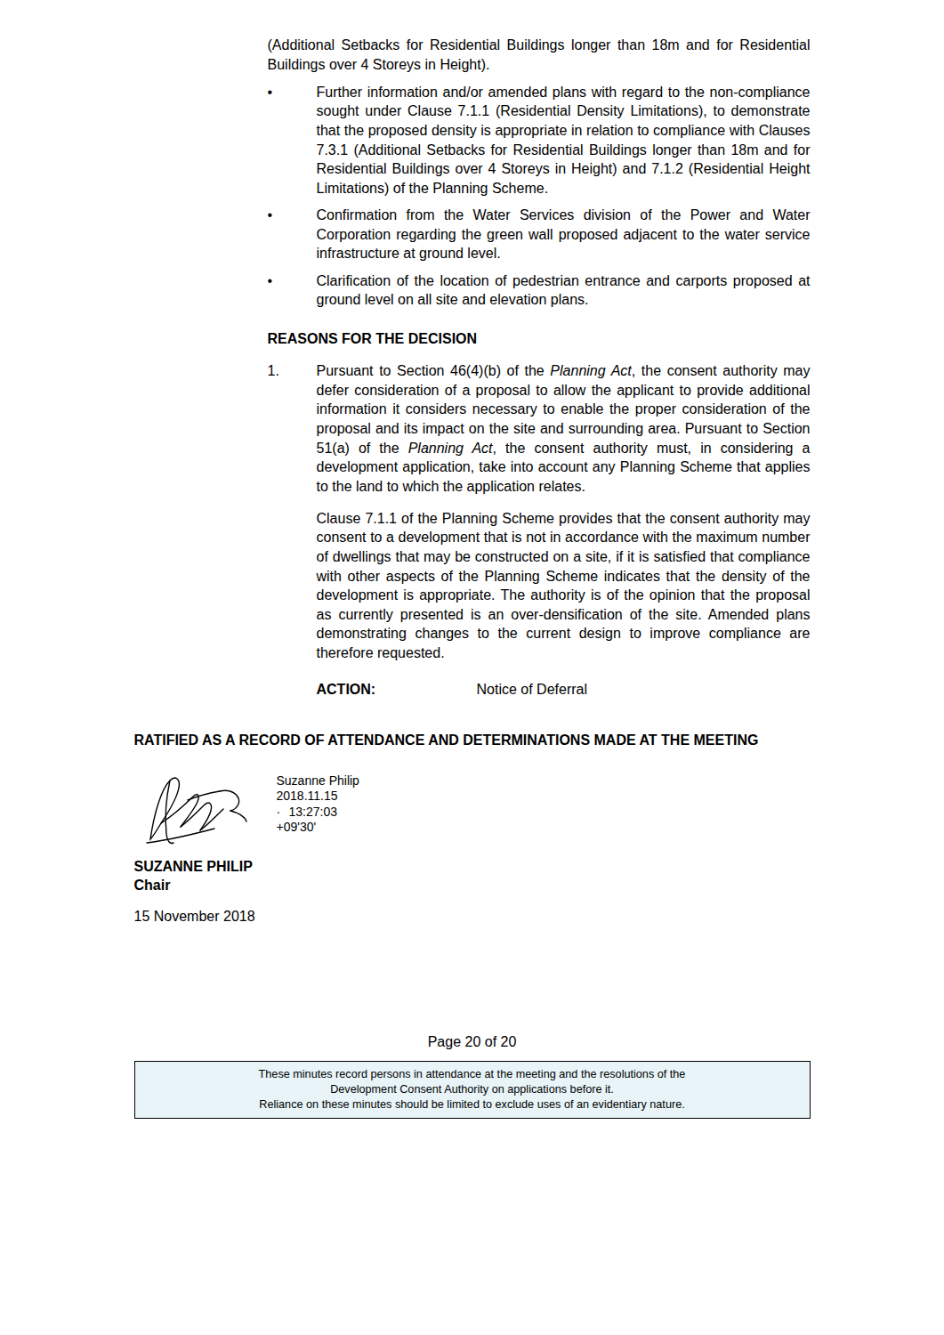(Additional Setbacks for Residential Buildings longer than 18m and for Residential Buildings over 4 Storeys in Height).
Further information and/or amended plans with regard to the non-compliance sought under Clause 7.1.1 (Residential Density Limitations), to demonstrate that the proposed density is appropriate in relation to compliance with Clauses 7.3.1 (Additional Setbacks for Residential Buildings longer than 18m and for Residential Buildings over 4 Storeys in Height) and 7.1.2 (Residential Height Limitations) of the Planning Scheme.
Confirmation from the Water Services division of the Power and Water Corporation regarding the green wall proposed adjacent to the water service infrastructure at ground level.
Clarification of the location of pedestrian entrance and carports proposed at ground level on all site and elevation plans.
Reasons for the Decision
1.
Pursuant to Section 46(4)(b) of the Planning Act, the consent authority may defer consideration of a proposal to allow the applicant to provide additional information it considers necessary to enable the proper consideration of the proposal and its impact on the site and surrounding area. Pursuant to Section 51(a) of the Planning Act, the consent authority must, in considering a development application, take into account any Planning Scheme that applies to the land to which the application relates.
Clause 7.1.1 of the Planning Scheme provides that the consent authority may consent to a development that is not in accordance with the maximum number of dwellings that may be constructed on a site, if it is satisfied that compliance with other aspects of the Planning Scheme indicates that the density of the development is appropriate. The authority is of the opinion that the proposal as currently presented is an over-densification of the site. Amended plans demonstrating changes to the current design to improve compliance are therefore requested.
ACTION: Notice of Deferral
RATIFIED AS A RECORD OF ATTENDANCE AND DETERMINATIONS MADE AT THE MEETING
Suzanne Philip
2018.11.15
·13:27:03
+09'30'
SUZANNE PHILIP
Chair
15 November 2018
Page 20 of 20
These minutes record persons in attendance at the meeting and the resolutions of the
Development Consent Authority on applications before it.
Reliance on these minutes should be limited to exclude uses of an evidentiary nature.